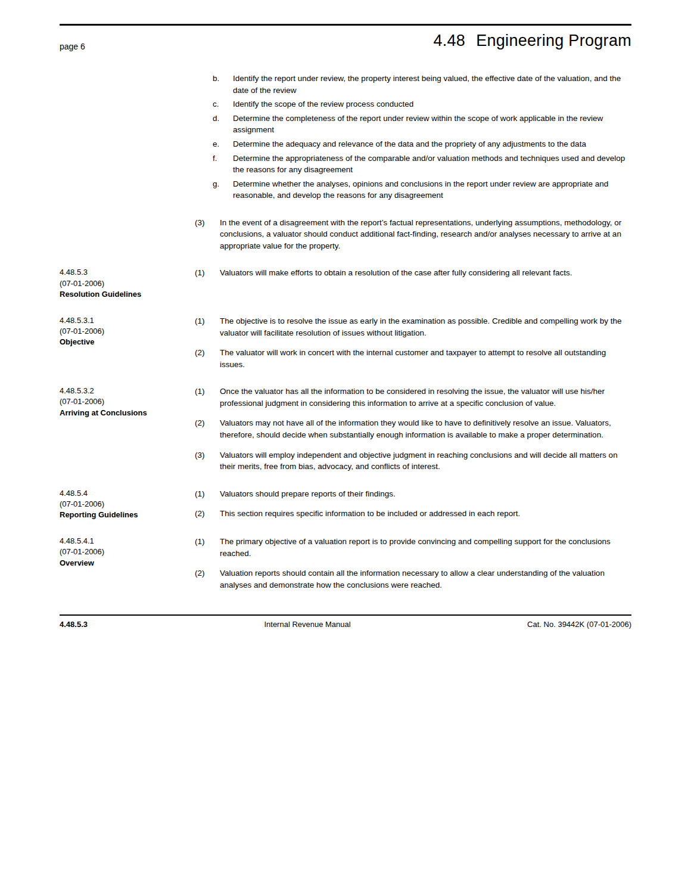page 6
4.48 Engineering Program
b. Identify the report under review, the property interest being valued, the effective date of the valuation, and the date of the review
c. Identify the scope of the review process conducted
d. Determine the completeness of the report under review within the scope of work applicable in the review assignment
e. Determine the adequacy and relevance of the data and the propriety of any adjustments to the data
f. Determine the appropriateness of the comparable and/or valuation methods and techniques used and develop the reasons for any disagreement
g. Determine whether the analyses, opinions and conclusions in the report under review are appropriate and reasonable, and develop the reasons for any disagreement
(3) In the event of a disagreement with the report’s factual representations, underlying assumptions, methodology, or conclusions, a valuator should conduct additional fact-finding, research and/or analyses necessary to arrive at an appropriate value for the property.
4.48.5.3
(07-01-2006)
Resolution Guidelines
(1) Valuators will make efforts to obtain a resolution of the case after fully considering all relevant facts.
4.48.5.3.1
(07-01-2006)
Objective
(1) The objective is to resolve the issue as early in the examination as possible. Credible and compelling work by the valuator will facilitate resolution of issues without litigation.
(2) The valuator will work in concert with the internal customer and taxpayer to attempt to resolve all outstanding issues.
4.48.5.3.2
(07-01-2006)
Arriving at Conclusions
(1) Once the valuator has all the information to be considered in resolving the issue, the valuator will use his/her professional judgment in considering this information to arrive at a specific conclusion of value.
(2) Valuators may not have all of the information they would like to have to definitively resolve an issue. Valuators, therefore, should decide when substantially enough information is available to make a proper determination.
(3) Valuators will employ independent and objective judgment in reaching conclusions and will decide all matters on their merits, free from bias, advocacy, and conflicts of interest.
4.48.5.4
(07-01-2006)
Reporting Guidelines
(1) Valuators should prepare reports of their findings.
(2) This section requires specific information to be included or addressed in each report.
4.48.5.4.1
(07-01-2006)
Overview
(1) The primary objective of a valuation report is to provide convincing and compelling support for the conclusions reached.
(2) Valuation reports should contain all the information necessary to allow a clear understanding of the valuation analyses and demonstrate how the conclusions were reached.
4.48.5.3
Internal Revenue Manual
Cat. No. 39442K (07-01-2006)